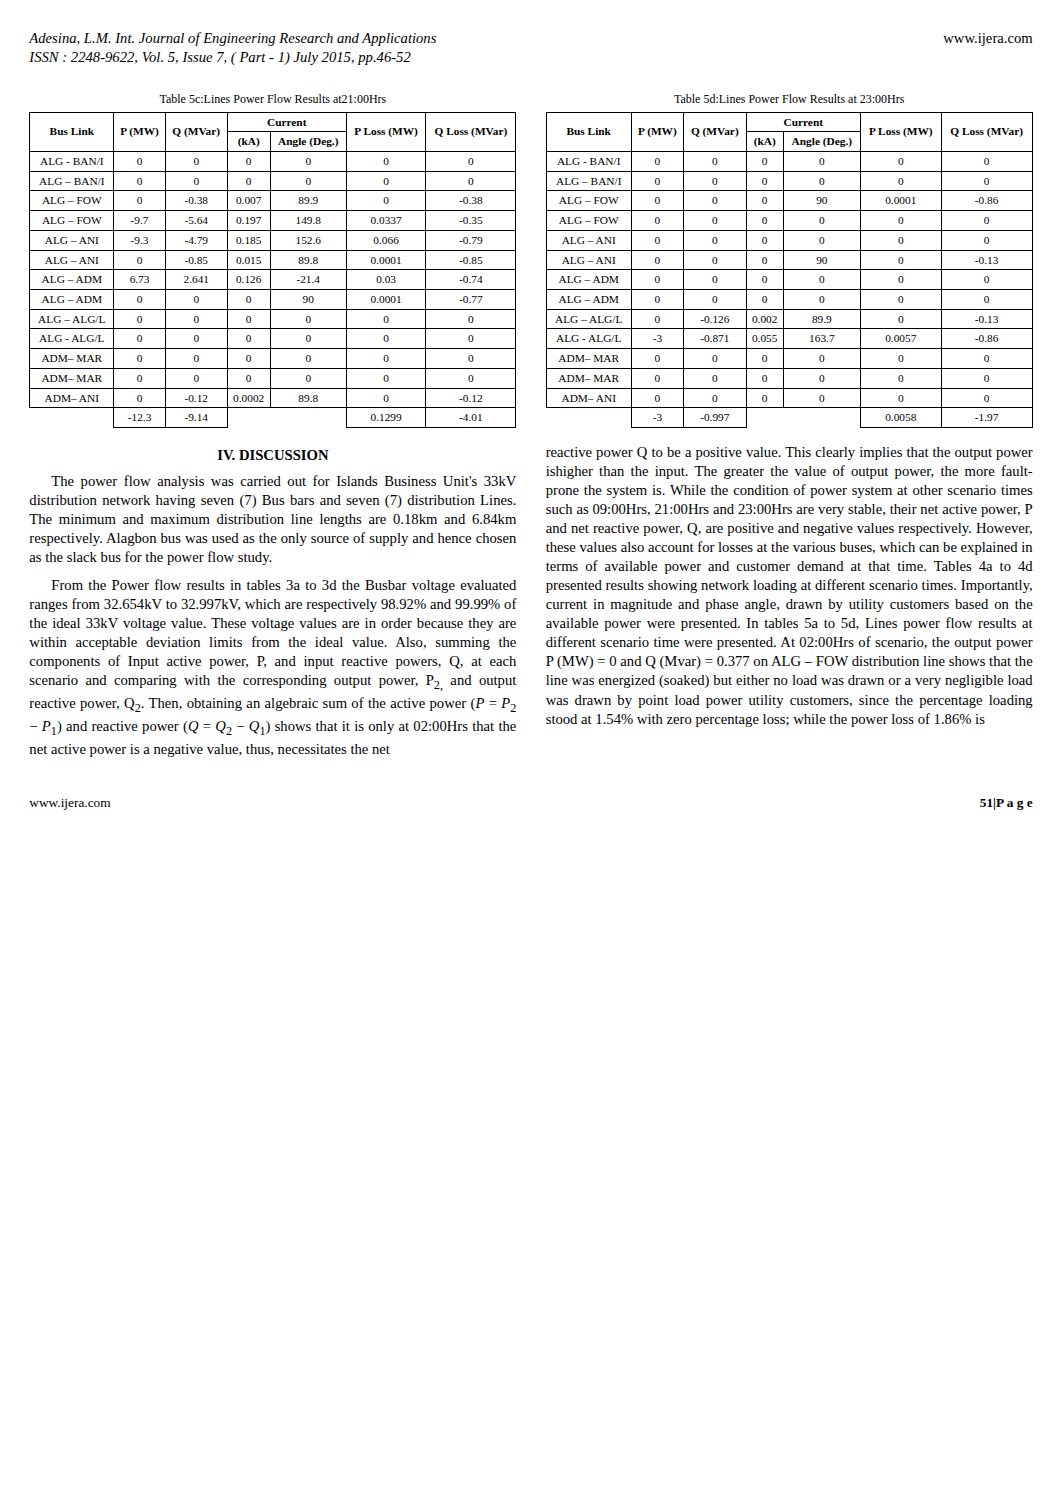www.ijera.com Adesina, L.M. Int. Journal of Engineering Research and Applications
ISSN : 2248-9622, Vol. 5, Issue 7, ( Part - 1) July 2015, pp.46-52
Table 5c:Lines Power Flow Results at21:00Hrs
| Bus Link | P (MW) | Q (MVar) | Current | P Loss (MW) | Q Loss (MVar) |
| --- | --- | --- | --- | --- | --- |
| (kA) | Angle (Deg.) |
| ALG - BAN/I | 0 | 0 | 0 | 0 | 0 | 0 |
| ALG – BAN/I | 0 | 0 | 0 | 0 | 0 | 0 |
| ALG – FOW | 0 | -0.38 | 0.007 | 89.9 | 0 | -0.38 |
| ALG – FOW | -9.7 | -5.64 | 0.197 | 149.8 | 0.0337 | -0.35 |
| ALG – ANI | -9.3 | -4.79 | 0.185 | 152.6 | 0.066 | -0.79 |
| ALG – ANI | 0 | -0.85 | 0.015 | 89.8 | 0.0001 | -0.85 |
| ALG – ADM | 6.73 | 2.641 | 0.126 | -21.4 | 0.03 | -0.74 |
| ALG – ADM | 0 | 0 | 0 | 90 | 0.0001 | -0.77 |
| ALG – ALG/L | 0 | 0 | 0 | 0 | 0 | 0 |
| ALG - ALG/L | 0 | 0 | 0 | 0 | 0 | 0 |
| ADM– MAR | 0 | 0 | 0 | 0 | 0 | 0 |
| ADM– MAR | 0 | 0 | 0 | 0 | 0 | 0 |
| ADM– ANI | 0 | -0.12 | 0.0002 | 89.8 | 0 | -0.12 |
| | -12.3 | -9.14 | | | 0.1299 | -4.01 |
IV. DISCUSSION
The power flow analysis was carried out for Islands Business Unit's 33kV distribution network having seven (7) Bus bars and seven (7) distribution Lines. The minimum and maximum distribution line lengths are 0.18km and 6.84km respectively. Alagbon bus was used as the only source of supply and hence chosen as the slack bus for the power flow study.
From the Power flow results in tables 3a to 3d the Busbar voltage evaluated ranges from 32.654kV to 32.997kV, which are respectively 98.92% and 99.99% of the ideal 33kV voltage value. These voltage values are in order because they are within acceptable deviation limits from the ideal value. Also, summing the components of Input active power, P, and input reactive powers, Q, at each scenario and comparing with the corresponding output power, P2, and output reactive power, Q2. Then, obtaining an algebraic sum of the active power (P = P2 − P1) and reactive power (Q = Q2 − Q1) shows that it is only at 02:00Hrs that the net active power is a negative value, thus, necessitates the net
Table 5d:Lines Power Flow Results at 23:00Hrs
| Bus Link | P (MW) | Q (MVar) | Current | P Loss (MW) | Q Loss (MVar) |
| --- | --- | --- | --- | --- | --- |
| (kA) | Angle (Deg.) |
| ALG - BAN/I | 0 | 0 | 0 | 0 | 0 | 0 |
| ALG – BAN/I | 0 | 0 | 0 | 0 | 0 | 0 |
| ALG – FOW | 0 | 0 | 0 | 90 | 0.0001 | -0.86 |
| ALG – FOW | 0 | 0 | 0 | 0 | 0 | 0 |
| ALG – ANI | 0 | 0 | 0 | 0 | 0 | 0 |
| ALG – ANI | 0 | 0 | 0 | 90 | 0 | -0.13 |
| ALG – ADM | 0 | 0 | 0 | 0 | 0 | 0 |
| ALG – ADM | 0 | 0 | 0 | 0 | 0 | 0 |
| ALG – ALG/L | 0 | -0.126 | 0.002 | 89.9 | 0 | -0.13 |
| ALG - ALG/L | -3 | -0.871 | 0.055 | 163.7 | 0.0057 | -0.86 |
| ADM– MAR | 0 | 0 | 0 | 0 | 0 | 0 |
| ADM– MAR | 0 | 0 | 0 | 0 | 0 | 0 |
| ADM– ANI | 0 | 0 | 0 | 0 | 0 | 0 |
| | -3 | -0.997 | | | 0.0058 | -1.97 |
reactive power Q to be a positive value. This clearly implies that the output power ishigher than the input. The greater the value of output power, the more fault-prone the system is. While the condition of power system at other scenario times such as 09:00Hrs, 21:00Hrs and 23:00Hrs are very stable, their net active power, P and net reactive power, Q, are positive and negative values respectively. However, these values also account for losses at the various buses, which can be explained in terms of available power and customer demand at that time. Tables 4a to 4d presented results showing network loading at different scenario times. Importantly, current in magnitude and phase angle, drawn by utility customers based on the available power were presented. In tables 5a to 5d, Lines power flow results at different scenario time were presented. At 02:00Hrs of scenario, the output power P (MW) = 0 and Q (Mvar) = 0.377 on ALG – FOW distribution line shows that the line was energized (soaked) but either no load was drawn or a very negligible load was drawn by point load power utility customers, since the percentage loading stood at 1.54% with zero percentage loss; while the power loss of 1.86% is
www.ijera.com 51|P a g e